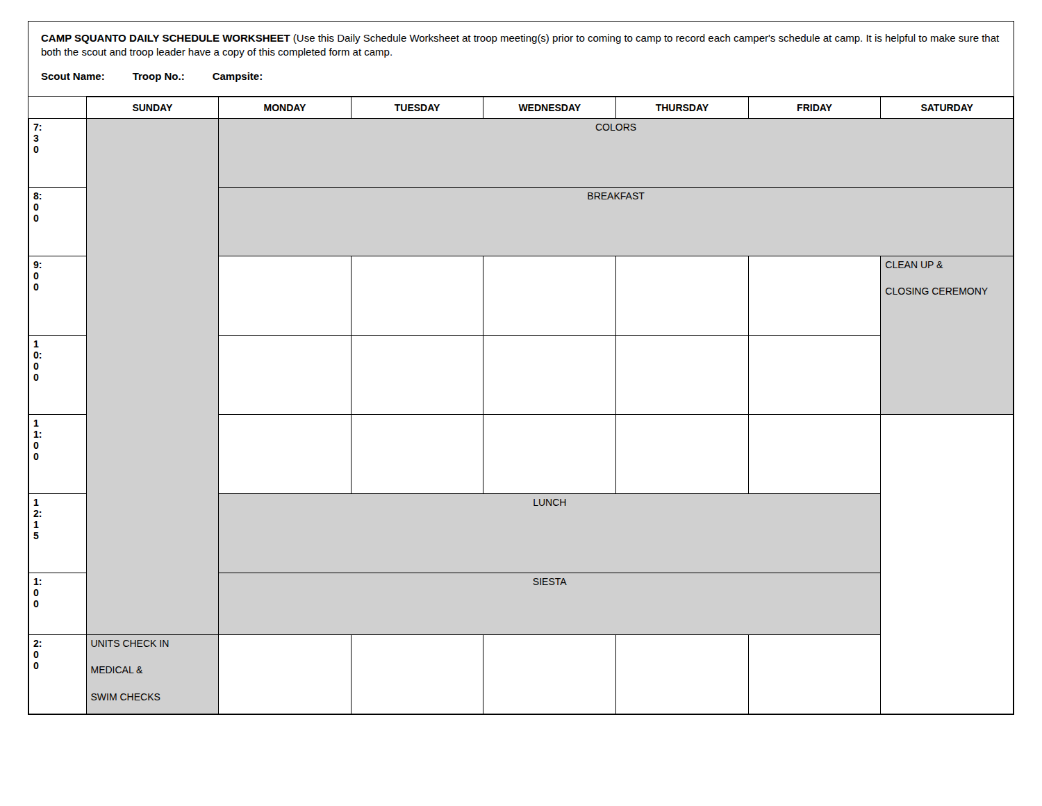CAMP SQUANTO DAILY SCHEDULE WORKSHEET (Use this Daily Schedule Worksheet at troop meeting(s) prior to coming to camp to record each camper's schedule at camp. It is helpful to make sure that both the scout and troop leader have a copy of this completed form at camp.
Scout Name: Troop No.: Campsite:
| | SUNDAY | MONDAY | TUESDAY | WEDNESDAY | THURSDAY | FRIDAY | SATURDAY |
| --- | --- | --- | --- | --- | --- | --- | --- |
| 7: 3 0 | | COLORS |
| 8: 0 0 | BREAKFAST |
| 9: 0 0 | | | | | | CLEAN UP & CLOSING CEREMONY |
| 1 0: 0 0 | | | | | |
| 1 1: 0 0 | | | | | | |
| 1 2: 1 5 | LUNCH |
| 1: 0 0 | SIESTA |
| 2: 0 0 | UNITS CHECK IN MEDICAL & SWIM CHECKS | | | | | |